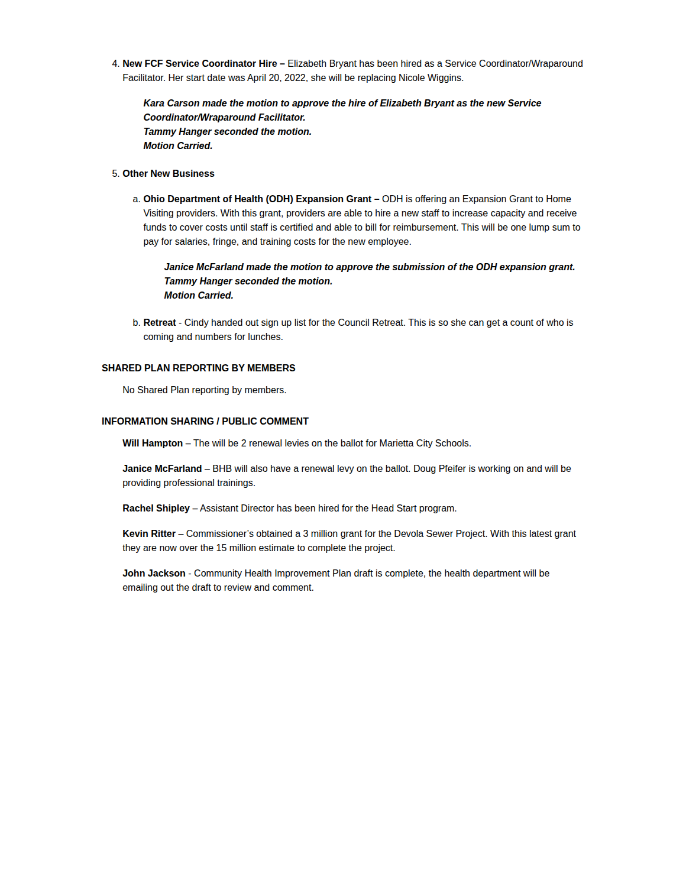New FCF Service Coordinator Hire – Elizabeth Bryant has been hired as a Service Coordinator/Wraparound Facilitator. Her start date was April 20, 2022, she will be replacing Nicole Wiggins.
Kara Carson made the motion to approve the hire of Elizabeth Bryant as the new Service Coordinator/Wraparound Facilitator.
Tammy Hanger seconded the motion.
Motion Carried.
Other New Business
Ohio Department of Health (ODH) Expansion Grant – ODH is offering an Expansion Grant to Home Visiting providers. With this grant, providers are able to hire a new staff to increase capacity and receive funds to cover costs until staff is certified and able to bill for reimbursement. This will be one lump sum to pay for salaries, fringe, and training costs for the new employee.
Janice McFarland made the motion to approve the submission of the ODH expansion grant.
Tammy Hanger seconded the motion.
Motion Carried.
Retreat - Cindy handed out sign up list for the Council Retreat. This is so she can get a count of who is coming and numbers for lunches.
SHARED PLAN REPORTING BY MEMBERS
No Shared Plan reporting by members.
INFORMATION SHARING / PUBLIC COMMENT
Will Hampton – The will be 2 renewal levies on the ballot for Marietta City Schools.
Janice McFarland – BHB will also have a renewal levy on the ballot. Doug Pfeifer is working on and will be providing professional trainings.
Rachel Shipley – Assistant Director has been hired for the Head Start program.
Kevin Ritter – Commissioner’s obtained a 3 million grant for the Devola Sewer Project. With this latest grant they are now over the 15 million estimate to complete the project.
John Jackson - Community Health Improvement Plan draft is complete, the health department will be emailing out the draft to review and comment.